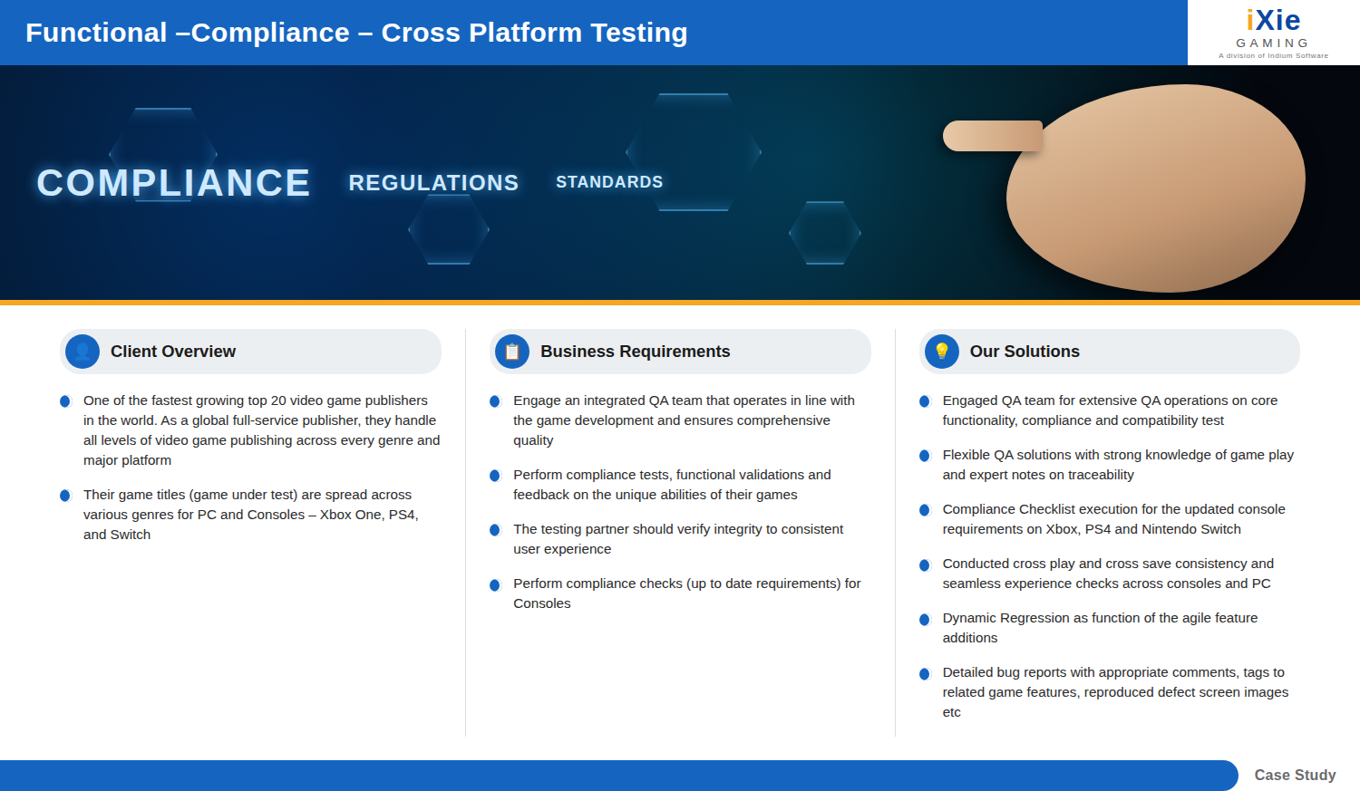Functional –Compliance – Cross Platform Testing
i Xie
GAMING
A division of Indium Software
COMPLIANCE REGULATIONS STANDARDS
👤
Client Overview
One of the fastest growing top 20 video game publishers in the world. As a global full-service publisher, they handle all levels of video game publishing across every genre and major platform
Their game titles (game under test) are spread across various genres for PC and Consoles – Xbox One, PS4, and Switch
📋
Business Requirements
Engage an integrated QA team that operates in line with the game development and ensures comprehensive quality
Perform compliance tests, functional validations and feedback on the unique abilities of their games
The testing partner should verify integrity to consistent user experience
Perform compliance checks (up to date requirements) for Consoles
💡
Our Solutions
Engaged QA team for extensive QA operations on core functionality, compliance and compatibility test
Flexible QA solutions with strong knowledge of game play and expert notes on traceability
Compliance Checklist execution for the updated console requirements on Xbox, PS4 and Nintendo Switch
Conducted cross play and cross save consistency and seamless experience checks across consoles and PC
Dynamic Regression as function of the agile feature additions
Detailed bug reports with appropriate comments, tags to related game features, reproduced defect screen images etc
Case Study